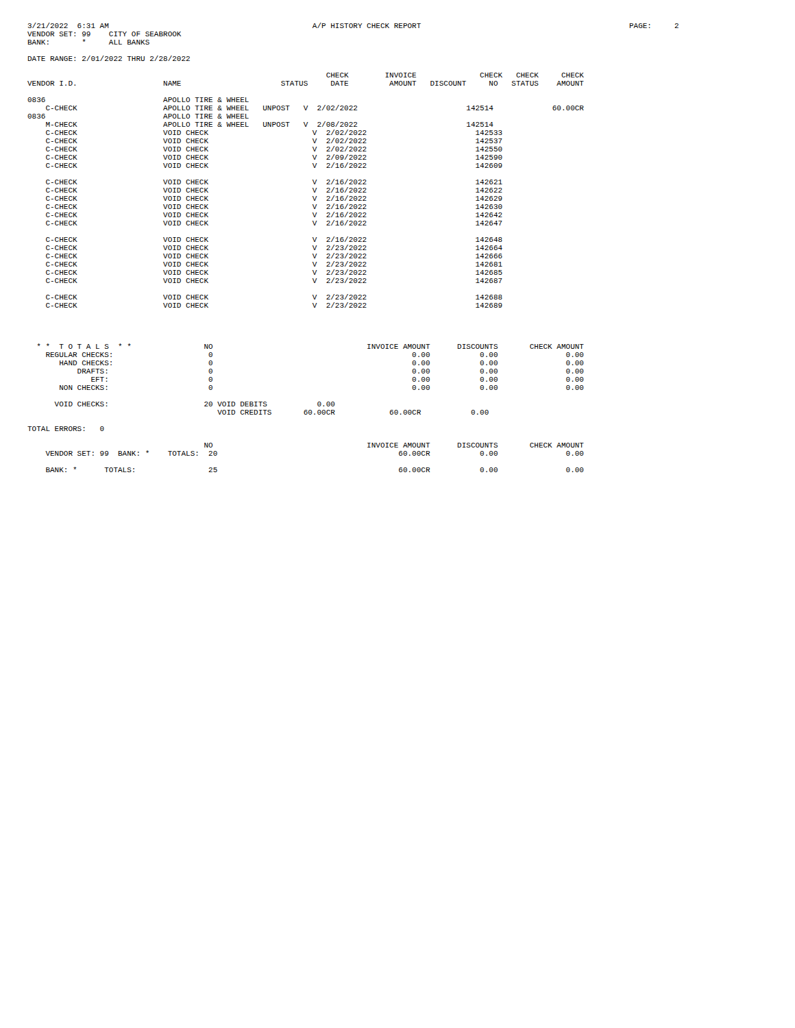3/21/2022 6:31 AM A/P HISTORY CHECK REPORT PAGE: 2 VENDOR SET: 99 CITY OF SEABROOK BANK: * ALL BANKS DATE RANGE: 2/01/2022 THRU 2/28/2022 CHECK INVOICE CHECK CHECK CHECK VENDOR I.D. NAME STATUS DATE AMOUNT DISCOUNT NO STATUS AMOUNT 0836 APOLLO TIRE & WHEEL C-CHECK APOLLO TIRE & WHEEL UNPOST V 2/02/2022 142514 60.00CR 0836 APOLLO TIRE & WHEEL M-CHECK APOLLO TIRE & WHEEL UNPOST V 2/08/2022 142514 C-CHECK VOID CHECK V 2/02/2022 142533 C-CHECK VOID CHECK V 2/02/2022 142537 C-CHECK VOID CHECK V 2/02/2022 142550 C-CHECK VOID CHECK V 2/09/2022 142590 C-CHECK VOID CHECK V 2/16/2022 142609 C-CHECK VOID CHECK V 2/16/2022 142621 C-CHECK VOID CHECK V 2/16/2022 142622 C-CHECK VOID CHECK V 2/16/2022 142629 C-CHECK VOID CHECK V 2/16/2022 142630 C-CHECK VOID CHECK V 2/16/2022 142642 C-CHECK VOID CHECK V 2/16/2022 142647 C-CHECK VOID CHECK V 2/16/2022 142648 C-CHECK VOID CHECK V 2/23/2022 142664 C-CHECK VOID CHECK V 2/23/2022 142666 C-CHECK VOID CHECK V 2/23/2022 142681 C-CHECK VOID CHECK V 2/23/2022 142685 C-CHECK VOID CHECK V 2/23/2022 142687 C-CHECK VOID CHECK V 2/23/2022 142688 C-CHECK VOID CHECK V 2/23/2022 142689 * * T O T A L S * * NO INVOICE AMOUNT DISCOUNTS CHECK AMOUNT REGULAR CHECKS: 0 0.00 0.00 0.00 HAND CHECKS: 0 0.00 0.00 0.00 DRAFTS: 0 0.00 0.00 0.00 EFT: 0 0.00 0.00 0.00 NON CHECKS: 0 0.00 0.00 0.00 VOID CHECKS: 20 VOID DEBITS 0.00 VOID CREDITS 60.00CR 60.00CR 0.00 TOTAL ERRORS: 0 NO INVOICE AMOUNT DISCOUNTS CHECK AMOUNT VENDOR SET: 99 BANK: * TOTALS: 20 60.00CR 0.00 0.00 BANK: * TOTALS: 25 60.00CR 0.00 0.00